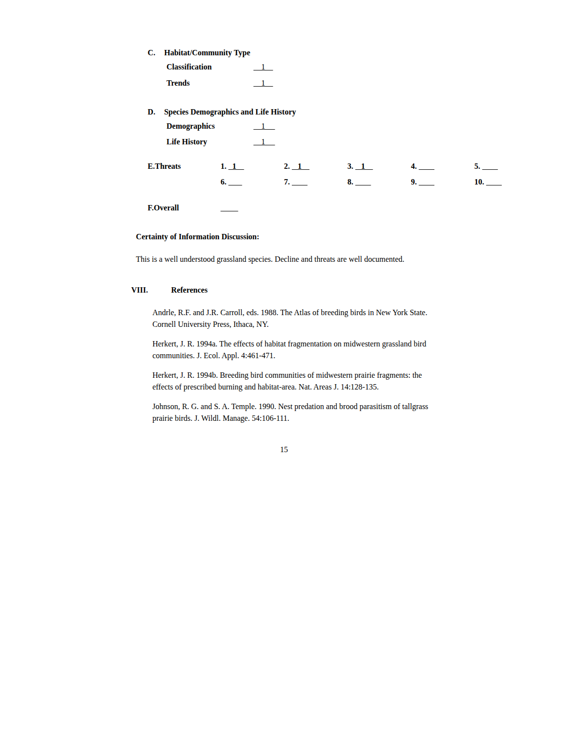C. Habitat/Community Type
Classification 1
Trends 1
D. Species Demographics and Life History
Demographics 1
Life History 1
E. Threats 1. 1 2. 1 3. 1 4. 5.
6. 7. 8. 9. 10.
F. Overall
Certainty of Information Discussion:
This is a well understood grassland species. Decline and threats are well documented.
VIII. References
Andrle, R.F. and J.R. Carroll, eds. 1988. The Atlas of breeding birds in New York State. Cornell University Press, Ithaca, NY.
Herkert, J. R. 1994a. The effects of habitat fragmentation on midwestern grassland bird communities. J. Ecol. Appl. 4:461-471.
Herkert, J. R. 1994b. Breeding bird communities of midwestern prairie fragments: the effects of prescribed burning and habitat-area. Nat. Areas J. 14:128-135.
Johnson, R. G. and S. A. Temple. 1990. Nest predation and brood parasitism of tallgrass prairie birds. J. Wildl. Manage. 54:106-111.
15